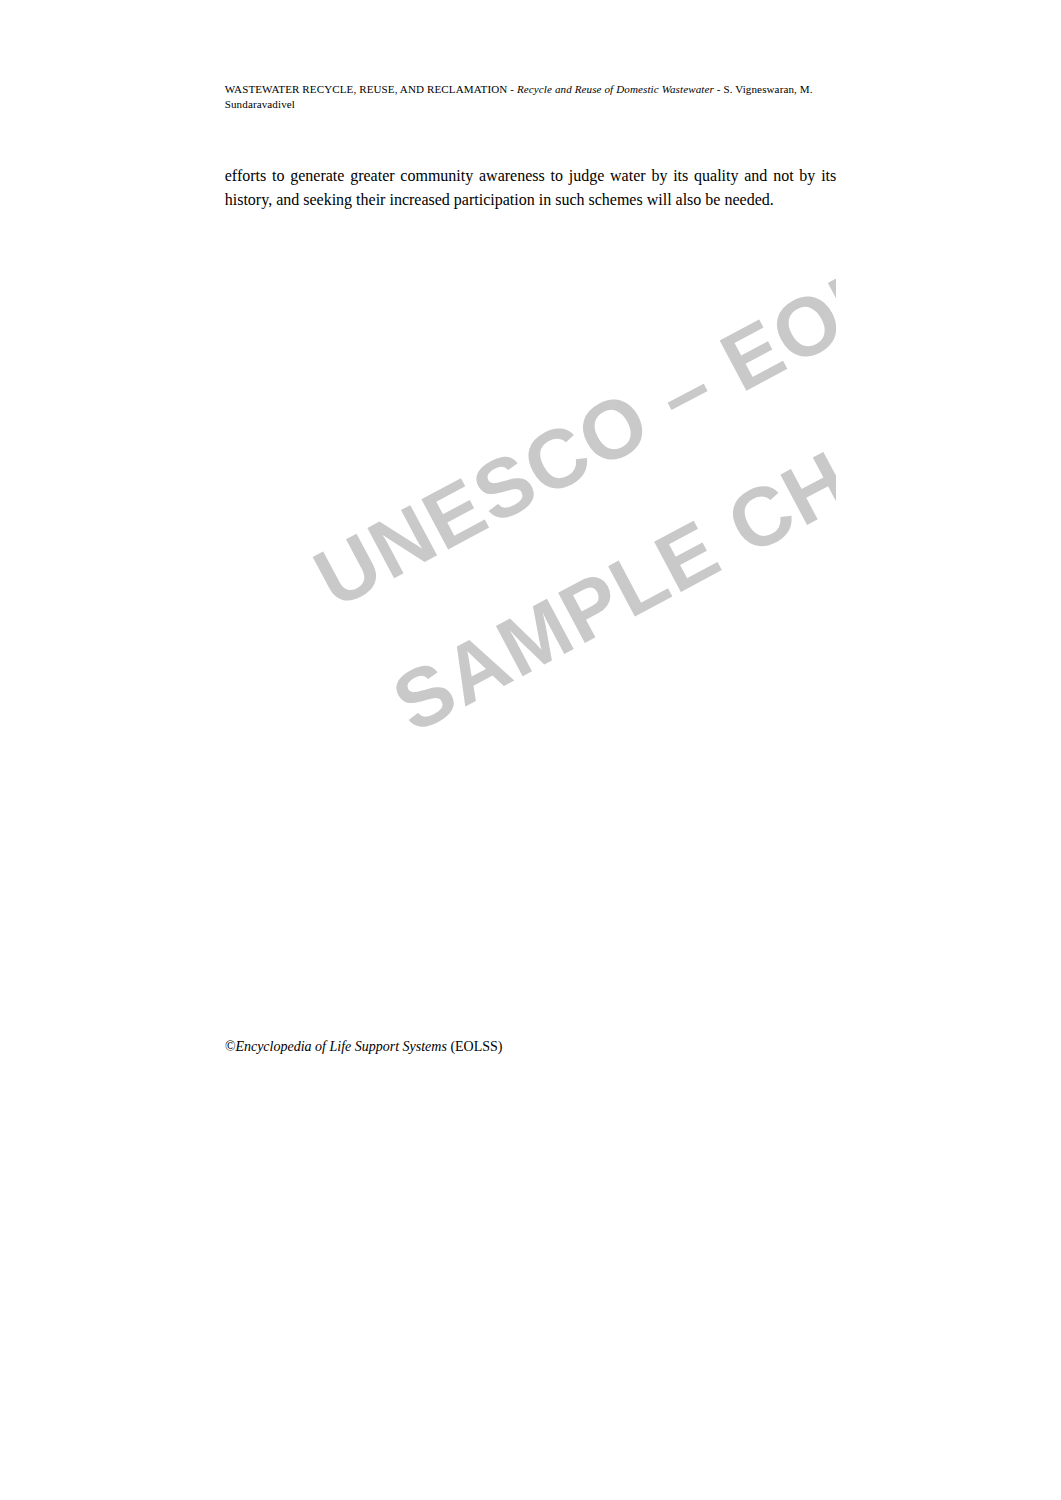WASTEWATER RECYCLE, REUSE, AND RECLAMATION - Recycle and Reuse of Domestic Wastewater - S. Vigneswaran, M. Sundaravadivel
efforts to generate greater community awareness to judge water by its quality and not by its history, and seeking their increased participation in such schemes will also be needed.
UNESCO – EOLSS
SAMPLE CHAPTER
©Encyclopedia of Life Support Systems (EOLSS)